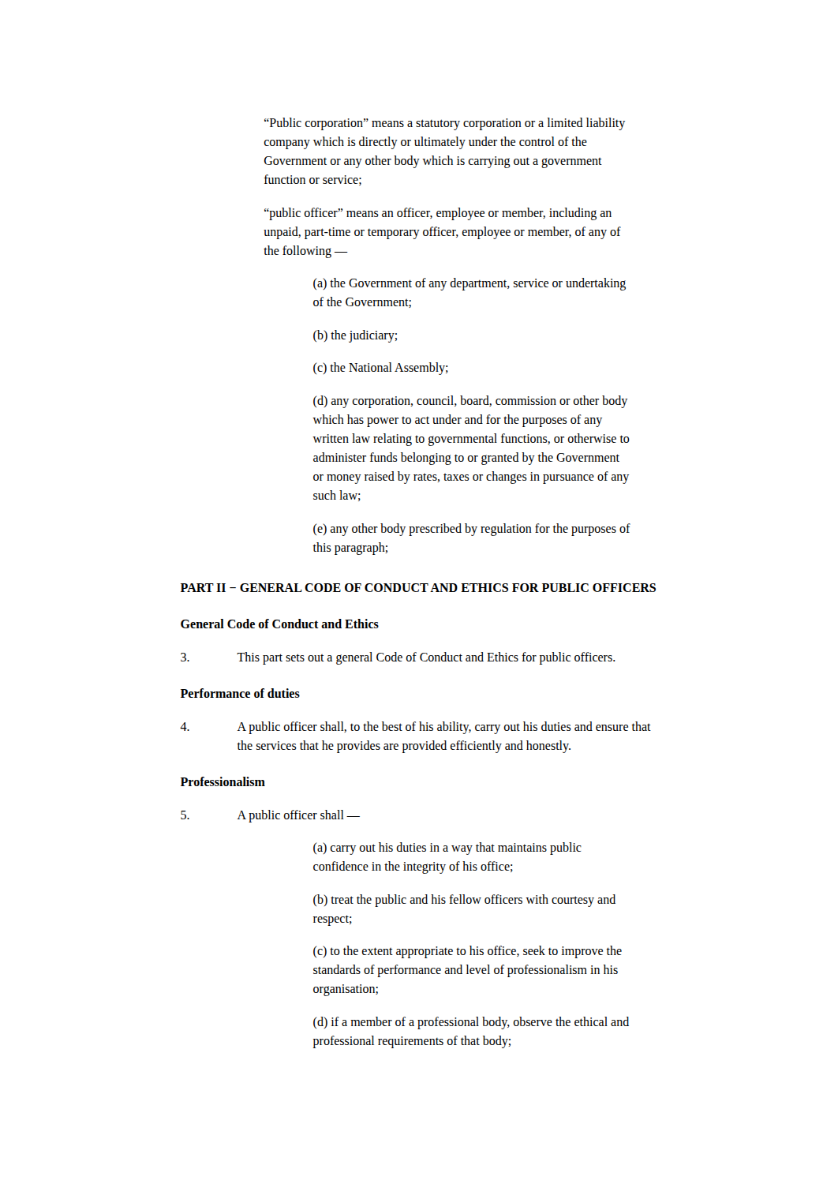“Public corporation” means a statutory corporation or a limited liability company which is directly or ultimately under the control of the Government or any other body which is carrying out a government function or service;
“public officer” means an officer, employee or member, including an unpaid, part-time or temporary officer, employee or member, of any of the following —
(a) the Government of any department, service or undertaking of the Government;
(b) the judiciary;
(c) the National Assembly;
(d) any corporation, council, board, commission or other body which has power to act under and for the purposes of any written law relating to governmental functions, or otherwise to administer funds belonging to or granted by the Government or money raised by rates, taxes or changes in pursuance of any such law;
(e) any other body prescribed by regulation for the purposes of this paragraph;
PART II − GENERAL CODE OF CONDUCT AND ETHICS FOR PUBLIC OFFICERS
General Code of Conduct and Ethics
3. This part sets out a general Code of Conduct and Ethics for public officers.
Performance of duties
4. A public officer shall, to the best of his ability, carry out his duties and ensure that the services that he provides are provided efficiently and honestly.
Professionalism
5. A public officer shall —
(a) carry out his duties in a way that maintains public confidence in the integrity of his office;
(b) treat the public and his fellow officers with courtesy and respect;
(c) to the extent appropriate to his office, seek to improve the standards of performance and level of professionalism in his organisation;
(d) if a member of a professional body, observe the ethical and professional requirements of that body;